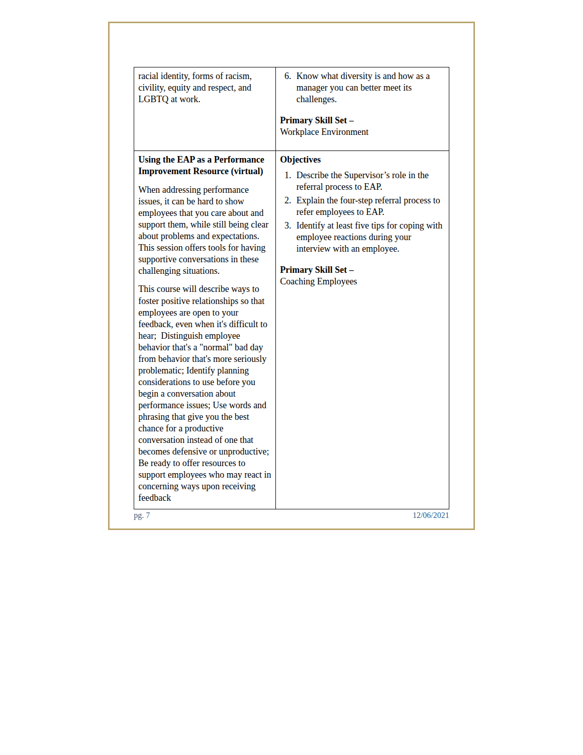| racial identity, forms of racism, civility, equity and respect, and LGBTQ at work. | Know what diversity is and how as a manager you can better meet its challenges. Primary Skill Set – Workplace Environment |
| Using the EAP as a Performance Improvement Resource (virtual) When addressing performance issues, it can be hard to show employees that you care about and support them, while still being clear about problems and expectations. This session offers tools for having supportive conversations in these challenging situations. This course will describe ways to foster positive relationships so that employees are open to your feedback, even when it's difficult to hear; Distinguish employee behavior that's a "normal" bad day from behavior that's more seriously problematic; Identify planning considerations to use before you begin a conversation about performance issues; Use words and phrasing that give you the best chance for a productive conversation instead of one that becomes defensive or unproductive; Be ready to offer resources to support employees who may react in concerning ways upon receiving feedback | Objectives Describe the Supervisor’s role in the referral process to EAP. Explain the four-step referral process to refer employees to EAP. Identify at least five tips for coping with employee reactions during your interview with an employee. Primary Skill Set – Coaching Employees |
pg. 7 12/06/2021